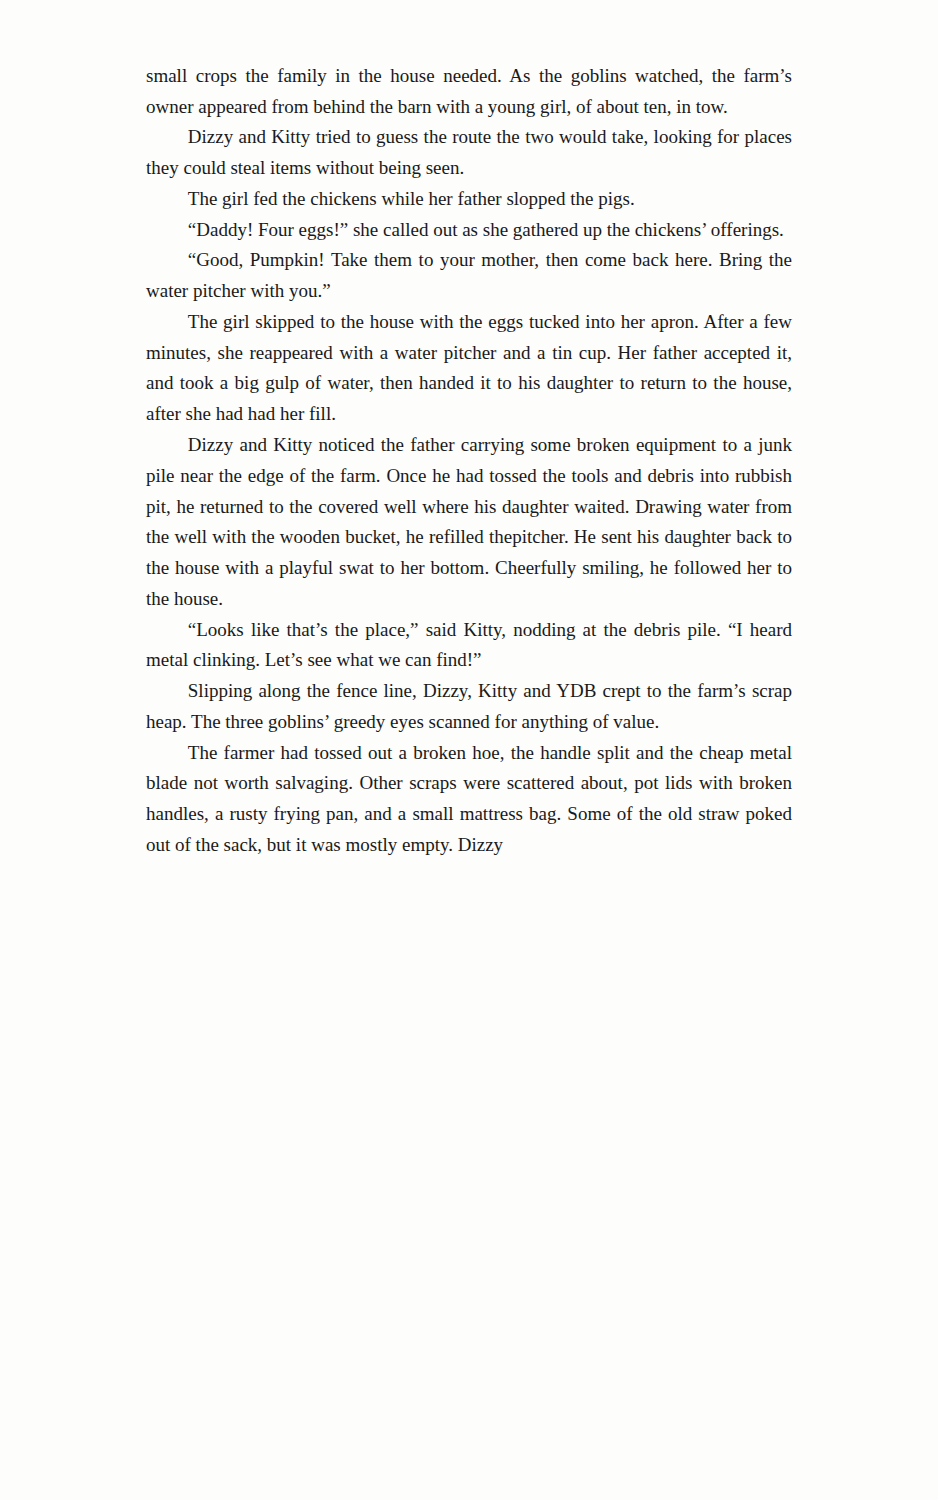small crops the family in the house needed. As the goblins watched, the farm’s owner appeared from behind the barn with a young girl, of about ten, in tow.
Dizzy and Kitty tried to guess the route the two would take, looking for places they could steal items without being seen.
The girl fed the chickens while her father slopped the pigs.
“Daddy! Four eggs!” she called out as she gathered up the chickens’ offerings.
“Good, Pumpkin! Take them to your mother, then come back here. Bring the water pitcher with you.”
The girl skipped to the house with the eggs tucked into her apron. After a few minutes, she reappeared with a water pitcher and a tin cup. Her father accepted it, and took a big gulp of water, then handed it to his daughter to return to the house, after she had had her fill.
Dizzy and Kitty noticed the father carrying some broken equipment to a junk pile near the edge of the farm. Once he had tossed the tools and debris into rubbish pit, he returned to the covered well where his daughter waited. Drawing water from the well with the wooden bucket, he refilled thepitcher. He sent his daughter back to the house with a playful swat to her bottom. Cheerfully smiling, he followed her to the house.
“Looks like that’s the place,” said Kitty, nodding at the debris pile. “I heard metal clinking. Let’s see what we can find!”
Slipping along the fence line, Dizzy, Kitty and YDB crept to the farm’s scrap heap. The three goblins’ greedy eyes scanned for anything of value.
The farmer had tossed out a broken hoe, the handle split and the cheap metal blade not worth salvaging. Other scraps were scattered about, pot lids with broken handles, a rusty frying pan, and a small mattress bag. Some of the old straw poked out of the sack, but it was mostly empty. Dizzy